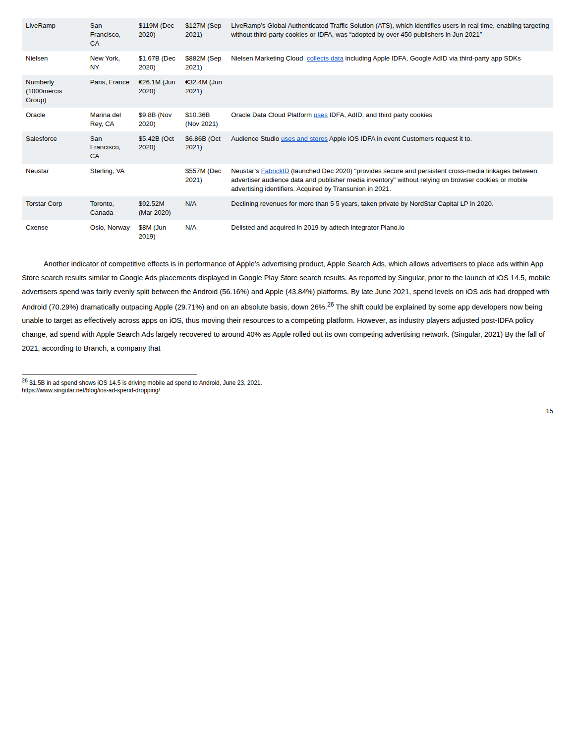| LiveRamp | San Francisco, CA | $119M (Dec 2020) | $127M (Sep 2021) | LiveRamp’s Global Authenticated Traffic Solution (ATS), which identifies users in real time, enabling targeting without third-party cookies or IDFA, was “adopted by over 450 publishers in Jun 2021” |
| Nielsen | New York, NY | $1.67B (Dec 2020) | $882M (Sep 2021) | Nielsen Marketing Cloud collects data including Apple IDFA, Google AdID via third-party app SDKs |
| Numberly (1000mercis Group) | Paris, France | €26.1M (Jun 2020) | €32.4M (Jun 2021) | |
| Oracle | Marina del Rey, CA | $9.8B (Nov 2020) | $10.36B (Nov 2021) | Oracle Data Cloud Platform uses IDFA, AdID, and third party cookies |
| Salesforce | San Francisco, CA | $5.42B (Oct 2020) | $6.86B (Oct 2021) | Audience Studio uses and stores Apple iOS IDFA in event Customers request it to. |
| Neustar | Sterling, VA | | $557M (Dec 2021) | Neustar’s FabrickID (launched Dec 2020) "provides secure and persistent cross-media linkages between advertiser audience data and publisher media inventory" without relying on browser cookies or mobile advertising identifiers. Acquired by Transunion in 2021. |
| Torstar Corp | Toronto, Canada | $92.52M (Mar 2020) | N/A | Declining revenues for more than 5 5 years, taken private by NordStar Capital LP in 2020. |
| Cxense | Oslo, Norway | $8M (Jun 2019) | N/A | Delisted and acquired in 2019 by adtech integrator Piano.io |
Another indicator of competitive effects is in performance of Apple’s advertising product, Apple Search Ads, which allows advertisers to place ads within App Store search results similar to Google Ads placements displayed in Google Play Store search results. As reported by Singular, prior to the launch of iOS 14.5, mobile advertisers spend was fairly evenly split between the Android (56.16%) and Apple (43.84%) platforms. By late June 2021, spend levels on iOS ads had dropped with Android (70.29%) dramatically outpacing Apple (29.71%) and on an absolute basis, down 26%.26 The shift could be explained by some app developers now being unable to target as effectively across apps on iOS, thus moving their resources to a competing platform. However, as industry players adjusted post-IDFA policy change, ad spend with Apple Search Ads largely recovered to around 40% as Apple rolled out its own competing advertising network. (Singular, 2021) By the fall of 2021, according to Branch, a company that
26 $1.5B in ad spend shows iOS 14.5 is driving mobile ad spend to Android, June 23, 2021.
https://www.singular.net/blog/ios-ad-spend-dropping/
15